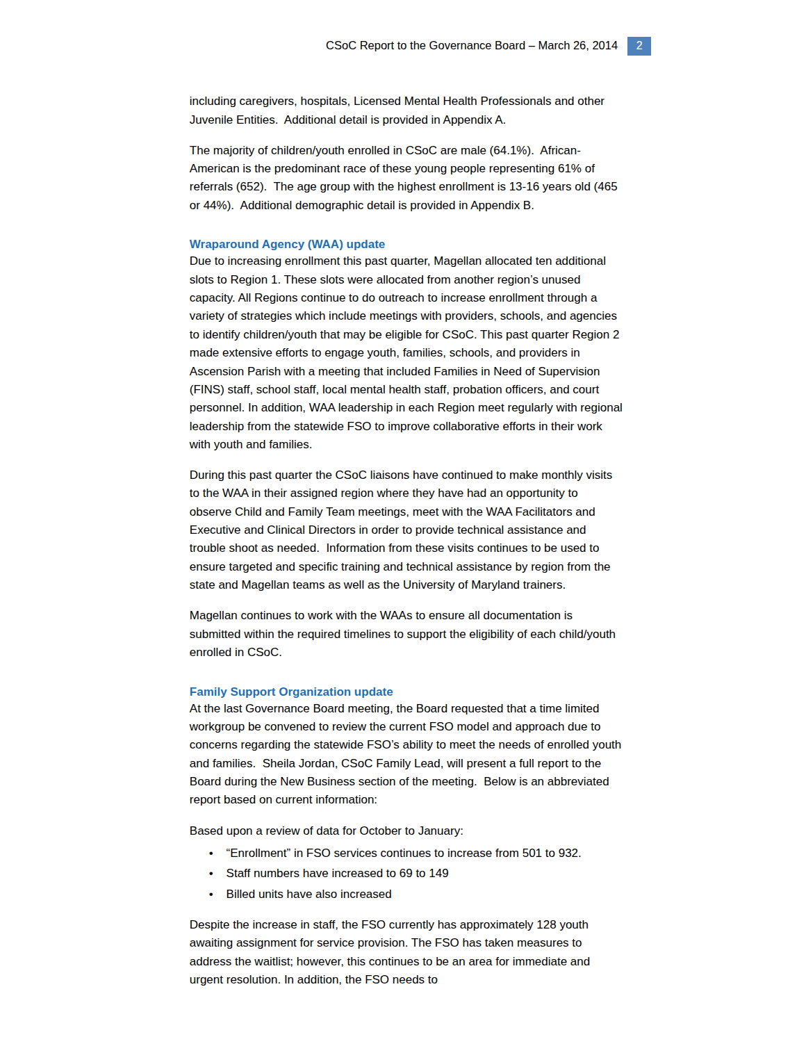CSoC Report to the Governance Board – March 26, 2014
2
including caregivers, hospitals, Licensed Mental Health Professionals and other Juvenile Entities. Additional detail is provided in Appendix A.
The majority of children/youth enrolled in CSoC are male (64.1%). African-American is the predominant race of these young people representing 61% of referrals (652). The age group with the highest enrollment is 13-16 years old (465 or 44%). Additional demographic detail is provided in Appendix B.
Wraparound Agency (WAA) update
Due to increasing enrollment this past quarter, Magellan allocated ten additional slots to Region 1. These slots were allocated from another region’s unused capacity. All Regions continue to do outreach to increase enrollment through a variety of strategies which include meetings with providers, schools, and agencies to identify children/youth that may be eligible for CSoC. This past quarter Region 2 made extensive efforts to engage youth, families, schools, and providers in Ascension Parish with a meeting that included Families in Need of Supervision (FINS) staff, school staff, local mental health staff, probation officers, and court personnel. In addition, WAA leadership in each Region meet regularly with regional leadership from the statewide FSO to improve collaborative efforts in their work with youth and families.
During this past quarter the CSoC liaisons have continued to make monthly visits to the WAA in their assigned region where they have had an opportunity to observe Child and Family Team meetings, meet with the WAA Facilitators and Executive and Clinical Directors in order to provide technical assistance and trouble shoot as needed. Information from these visits continues to be used to ensure targeted and specific training and technical assistance by region from the state and Magellan teams as well as the University of Maryland trainers.
Magellan continues to work with the WAAs to ensure all documentation is submitted within the required timelines to support the eligibility of each child/youth enrolled in CSoC.
Family Support Organization update
At the last Governance Board meeting, the Board requested that a time limited workgroup be convened to review the current FSO model and approach due to concerns regarding the statewide FSO’s ability to meet the needs of enrolled youth and families. Sheila Jordan, CSoC Family Lead, will present a full report to the Board during the New Business section of the meeting. Below is an abbreviated report based on current information:
Based upon a review of data for October to January:
“Enrollment” in FSO services continues to increase from 501 to 932.
Staff numbers have increased to 69 to 149
Billed units have also increased
Despite the increase in staff, the FSO currently has approximately 128 youth awaiting assignment for service provision. The FSO has taken measures to address the waitlist; however, this continues to be an area for immediate and urgent resolution. In addition, the FSO needs to